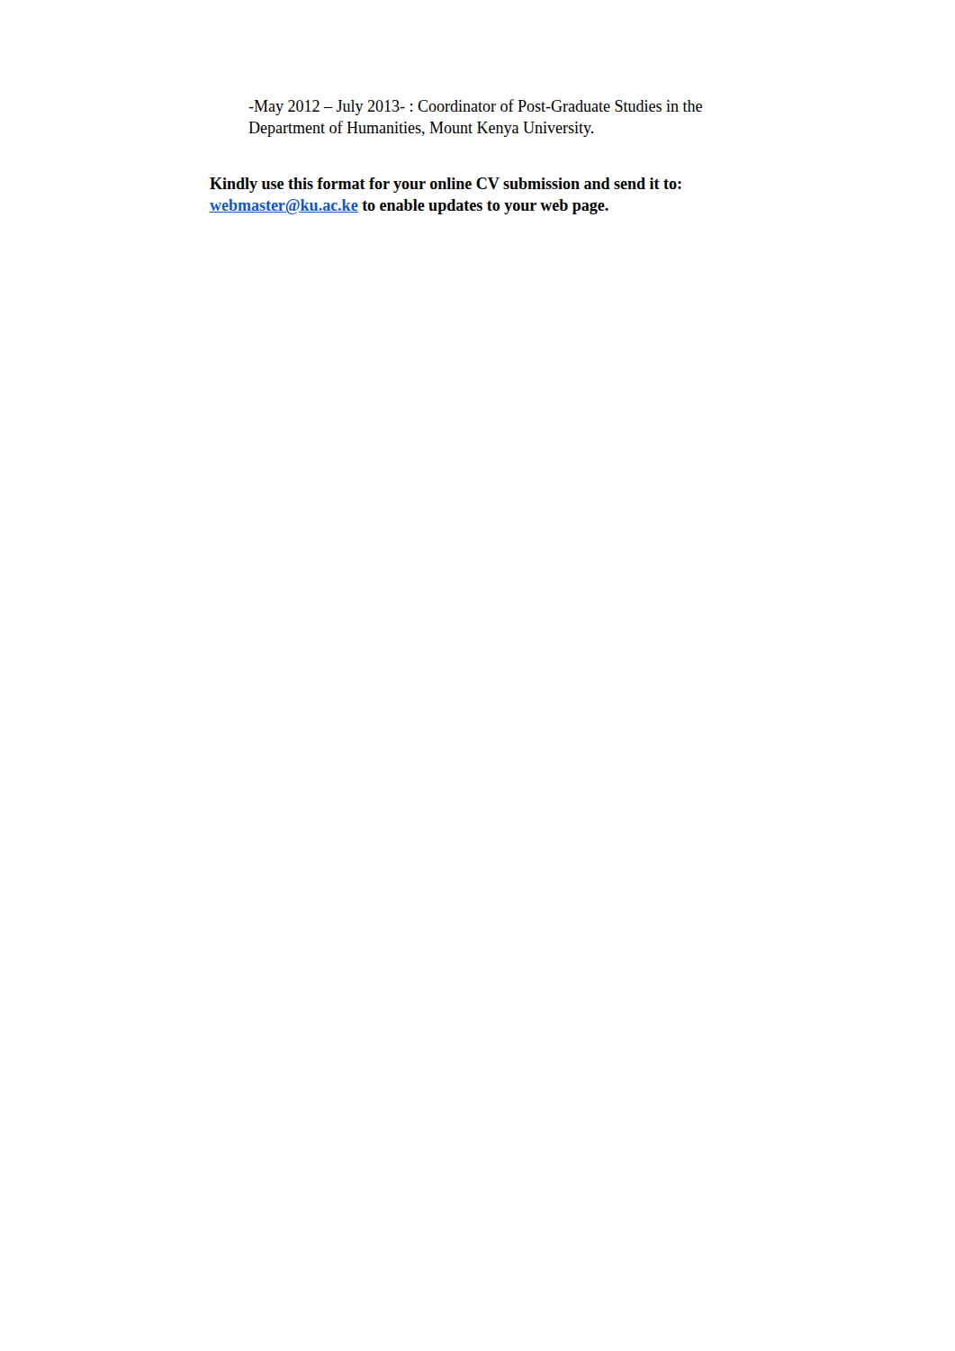-May 2012 – July 2013- : Coordinator of Post-Graduate Studies in the Department of Humanities, Mount Kenya University.
Kindly use this format for your online CV submission and send it to:
webmaster@ku.ac.ke to enable updates to your web page.